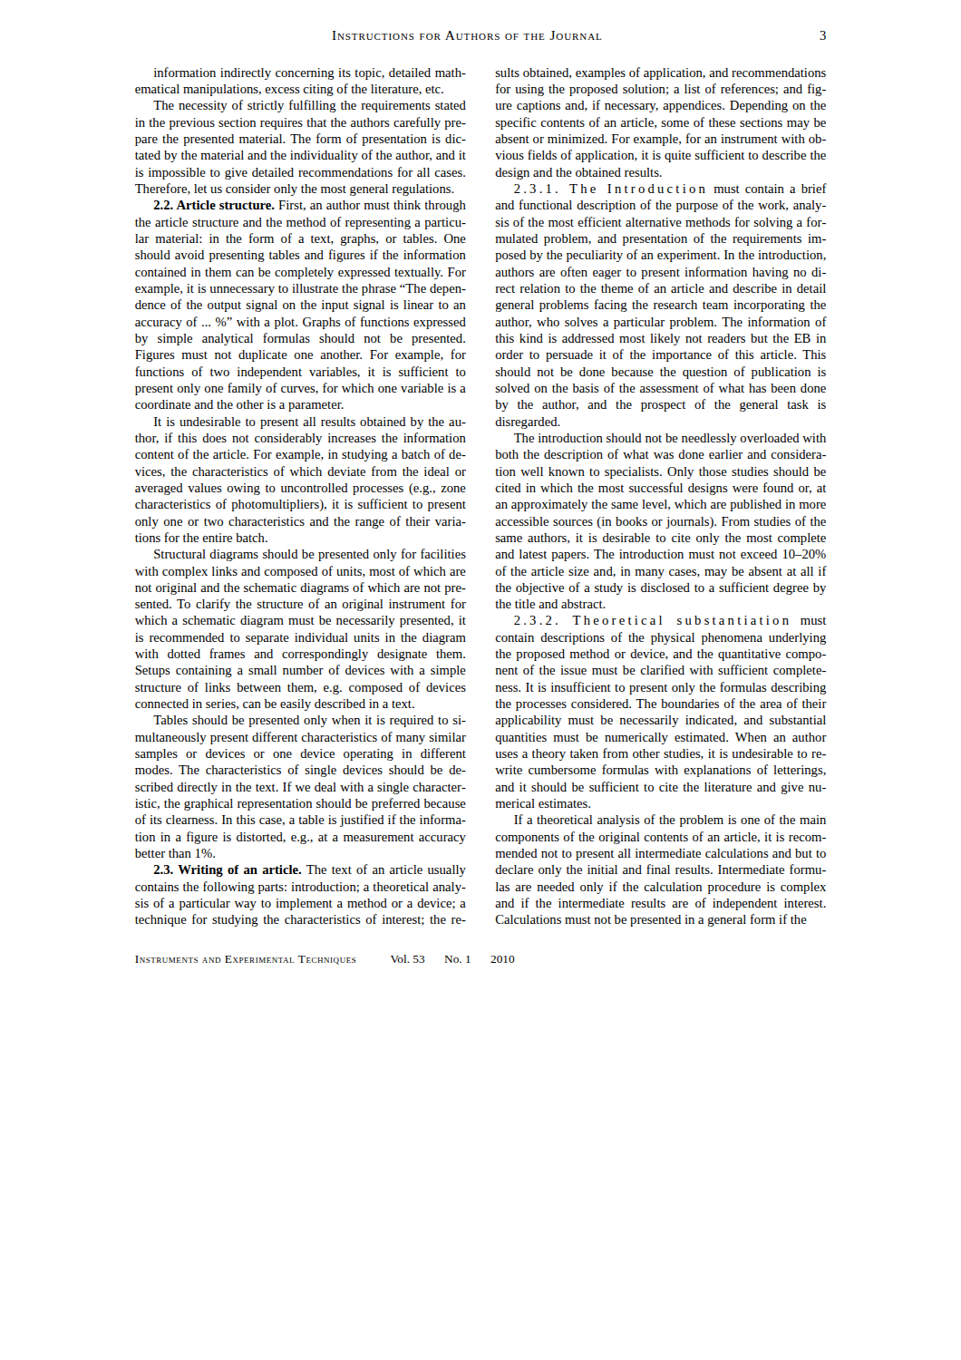Instructions for Authors of the Journal
3
information indirectly concerning its topic, detailed mathematical manipulations, excess citing of the literature, etc.
The necessity of strictly fulfilling the requirements stated in the previous section requires that the authors carefully prepare the presented material. The form of presentation is dictated by the material and the individuality of the author, and it is impossible to give detailed recommendations for all cases. Therefore, let us consider only the most general regulations.
2.2. Article structure. First, an author must think through the article structure and the method of representing a particular material: in the form of a text, graphs, or tables. One should avoid presenting tables and figures if the information contained in them can be completely expressed textually. For example, it is unnecessary to illustrate the phrase “The dependence of the output signal on the input signal is linear to an accuracy of ... %” with a plot. Graphs of functions expressed by simple analytical formulas should not be presented. Figures must not duplicate one another. For example, for functions of two independent variables, it is sufficient to present only one family of curves, for which one variable is a coordinate and the other is a parameter.
It is undesirable to present all results obtained by the author, if this does not considerably increases the information content of the article. For example, in studying a batch of devices, the characteristics of which deviate from the ideal or averaged values owing to uncontrolled processes (e.g., zone characteristics of photomultipliers), it is sufficient to present only one or two characteristics and the range of their variations for the entire batch.
Structural diagrams should be presented only for facilities with complex links and composed of units, most of which are not original and the schematic diagrams of which are not presented. To clarify the structure of an original instrument for which a schematic diagram must be necessarily presented, it is recommended to separate individual units in the diagram with dotted frames and correspondingly designate them. Setups containing a small number of devices with a simple structure of links between them, e.g. composed of devices connected in series, can be easily described in a text.
Tables should be presented only when it is required to simultaneously present different characteristics of many similar samples or devices or one device operating in different modes. The characteristics of single devices should be described directly in the text. If we deal with a single characteristic, the graphical representation should be preferred because of its clearness. In this case, a table is justified if the information in a figure is distorted, e.g., at a measurement accuracy better than 1%.
2.3. Writing of an article. The text of an article usually contains the following parts: introduction; a theoretical analysis of a particular way to implement a method or a device; a technique for studying the characteristics of interest; the results obtained, examples of application, and recommendations for using the proposed solution; a list of references; and figure captions and, if necessary, appendices. Depending on the specific contents of an article, some of these sections may be absent or minimized. For example, for an instrument with obvious fields of application, it is quite sufficient to describe the design and the obtained results.
2.3.1. The Introduction must contain a brief and functional description of the purpose of the work, analysis of the most efficient alternative methods for solving a formulated problem, and presentation of the requirements imposed by the peculiarity of an experiment. In the introduction, authors are often eager to present information having no direct relation to the theme of an article and describe in detail general problems facing the research team incorporating the author, who solves a particular problem. The information of this kind is addressed most likely not readers but the EB in order to persuade it of the importance of this article. This should not be done because the question of publication is solved on the basis of the assessment of what has been done by the author, and the prospect of the general task is disregarded.
The introduction should not be needlessly overloaded with both the description of what was done earlier and consideration well known to specialists. Only those studies should be cited in which the most successful designs were found or, at an approximately the same level, which are published in more accessible sources (in books or journals). From studies of the same authors, it is desirable to cite only the most complete and latest papers. The introduction must not exceed 10–20% of the article size and, in many cases, may be absent at all if the objective of a study is disclosed to a sufficient degree by the title and abstract.
2.3.2. Theoretical substantiation must contain descriptions of the physical phenomena underlying the proposed method or device, and the quantitative component of the issue must be clarified with sufficient completeness. It is insufficient to present only the formulas describing the processes considered. The boundaries of the area of their applicability must be necessarily indicated, and substantial quantities must be numerically estimated. When an author uses a theory taken from other studies, it is undesirable to rewrite cumbersome formulas with explanations of letterings, and it should be sufficient to cite the literature and give numerical estimates.
If a theoretical analysis of the problem is one of the main components of the original contents of an article, it is recommended not to present all intermediate calculations and but to declare only the initial and final results. Intermediate formulas are needed only if the calculation procedure is complex and if the intermediate results are of independent interest. Calculations must not be presented in a general form if the
Instruments and Experimental Techniques Vol. 53 No. 12010